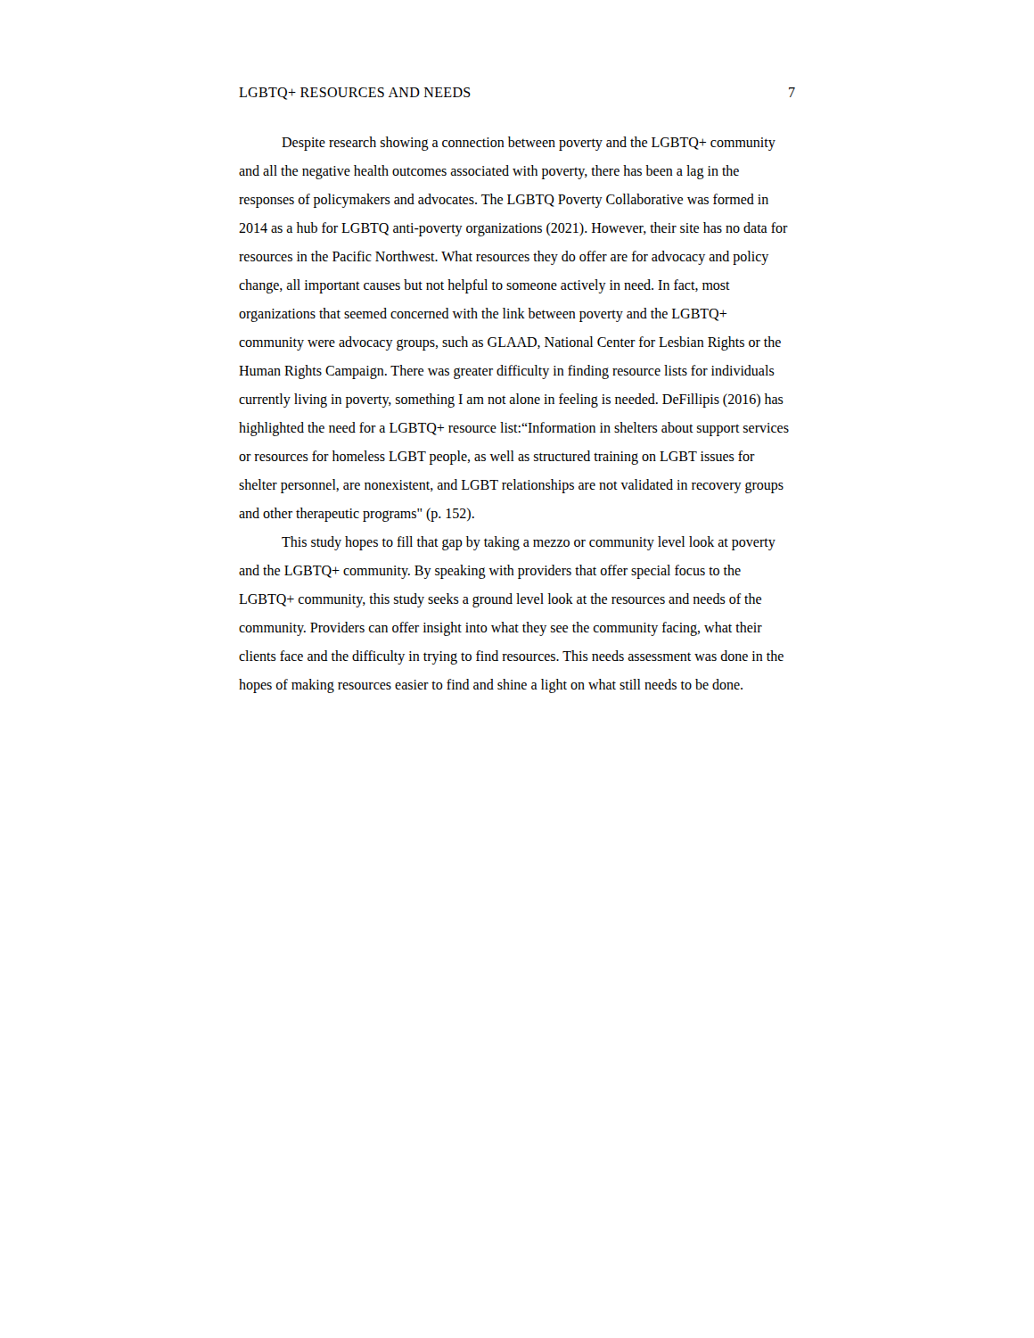LGBTQ+ Resources and Needs 7
Despite research showing a connection between poverty and the LGBTQ+ community and all the negative health outcomes associated with poverty, there has been a lag in the responses of policymakers and advocates. The LGBTQ Poverty Collaborative was formed in 2014 as a hub for LGBTQ anti-poverty organizations (2021). However, their site has no data for resources in the Pacific Northwest. What resources they do offer are for advocacy and policy change, all important causes but not helpful to someone actively in need. In fact, most organizations that seemed concerned with the link between poverty and the LGBTQ+ community were advocacy groups, such as GLAAD, National Center for Lesbian Rights or the Human Rights Campaign. There was greater difficulty in finding resource lists for individuals currently living in poverty, something I am not alone in feeling is needed. DeFillipis (2016) has highlighted the need for a LGBTQ+ resource list:“Information in shelters about support services or resources for homeless LGBT people, as well as structured training on LGBT issues for shelter personnel, are nonexistent, and LGBT relationships are not validated in recovery groups and other therapeutic programs" (p. 152).
This study hopes to fill that gap by taking a mezzo or community level look at poverty and the LGBTQ+ community. By speaking with providers that offer special focus to the LGBTQ+ community, this study seeks a ground level look at the resources and needs of the community. Providers can offer insight into what they see the community facing, what their clients face and the difficulty in trying to find resources. This needs assessment was done in the hopes of making resources easier to find and shine a light on what still needs to be done.